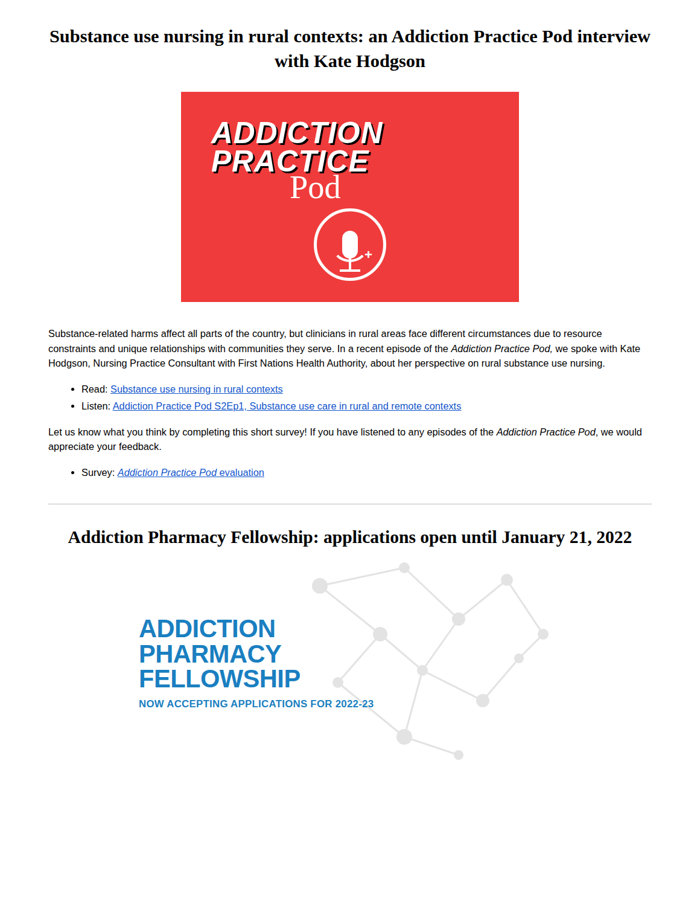Substance use nursing in rural contexts: an Addiction Practice Pod interview with Kate Hodgson
ADDICTION
PRACTICE
Pod
+
Substance-related harms affect all parts of the country, but clinicians in rural areas face different circumstances due to resource constraints and unique relationships with communities they serve. In a recent episode of the Addiction Practice Pod, we spoke with Kate Hodgson, Nursing Practice Consultant with First Nations Health Authority, about her perspective on rural substance use nursing.
Read: Substance use nursing in rural contexts
Listen: Addiction Practice Pod S2Ep1, Substance use care in rural and remote contexts
Let us know what you think by completing this short survey! If you have listened to any episodes of the Addiction Practice Pod, we would appreciate your feedback.
Survey: Addiction Practice Pod evaluation
Addiction Pharmacy Fellowship: applications open until January 21, 2022
ADDICTION
PHARMACY
FELLOWSHIP
NOW ACCEPTING APPLICATIONS FOR 2022-23